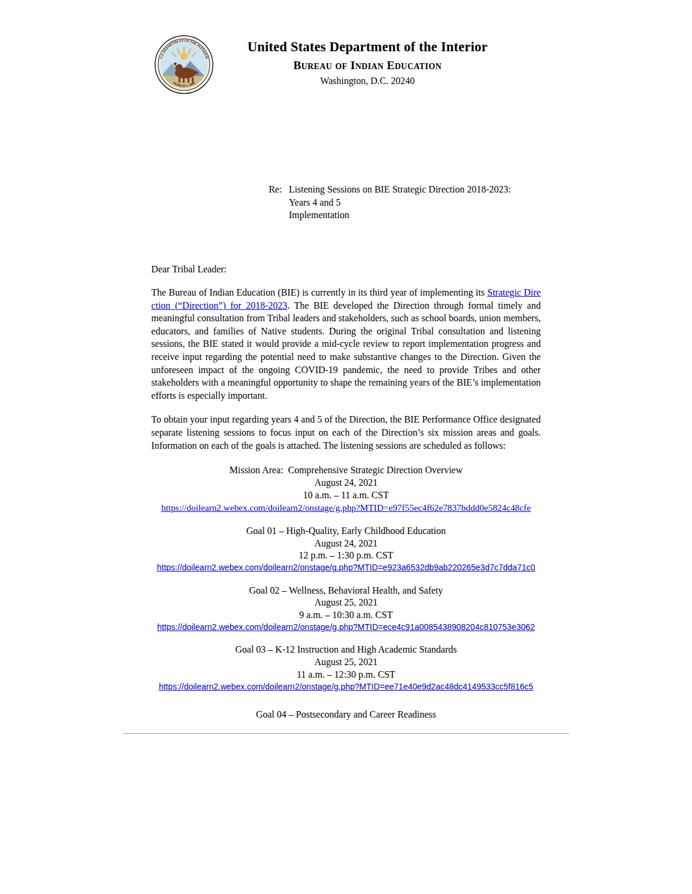U.S. DEPARTMENT OF THE INTERIOR MARCH 3, 1849
United States Department of the Interior
Bureau of Indian Education
Washington, D.C. 20240
Re:
Listening Sessions on BIE Strategic Direction 2018-2023: Years 4 and 5 Implementation
Dear Tribal Leader:
The Bureau of Indian Education (BIE) is currently in its third year of implementing its Strategic Direction (“Direction”) for 2018-2023. The BIE developed the Direction through formal timely and meaningful consultation from Tribal leaders and stakeholders, such as school boards, union members, educators, and families of Native students. During the original Tribal consultation and listening sessions, the BIE stated it would provide a mid-cycle review to report implementation progress and receive input regarding the potential need to make substantive changes to the Direction. Given the unforeseen impact of the ongoing COVID-19 pandemic, the need to provide Tribes and other stakeholders with a meaningful opportunity to shape the remaining years of the BIE’s implementation efforts is especially important.
To obtain your input regarding years 4 and 5 of the Direction, the BIE Performance Office designated separate listening sessions to focus input on each of the Direction’s six mission areas and goals. Information on each of the goals is attached. The listening sessions are scheduled as follows:
Mission Area: Comprehensive Strategic Direction Overview
August 24, 2021
10 a.m. – 11 a.m. CST
https://doilearn2.webex.com/doilearn2/onstage/g.php?MTID=e97f55ec4f62e7837bddd0e5824c48cfe
Goal 01 – High-Quality, Early Childhood Education
August 24, 2021
12 p.m. – 1:30 p.m. CST
https://doilearn2.webex.com/doilearn2/onstage/g.php?MTID=e923a6532db9ab220265e3d7c7dda71c0
Goal 02 – Wellness, Behavioral Health, and Safety
August 25, 2021
9 a.m. – 10:30 a.m. CST
https://doilearn2.webex.com/doilearn2/onstage/g.php?MTID=ece4c91a0085438908204c810753e3062
Goal 03 – K-12 Instruction and High Academic Standards
August 25, 2021
11 a.m. – 12:30 p.m. CST
https://doilearn2.webex.com/doilearn2/onstage/g.php?MTID=ee71e40e9d2ac48dc4149533cc5f816c5
Goal 04 – Postsecondary and Career Readiness